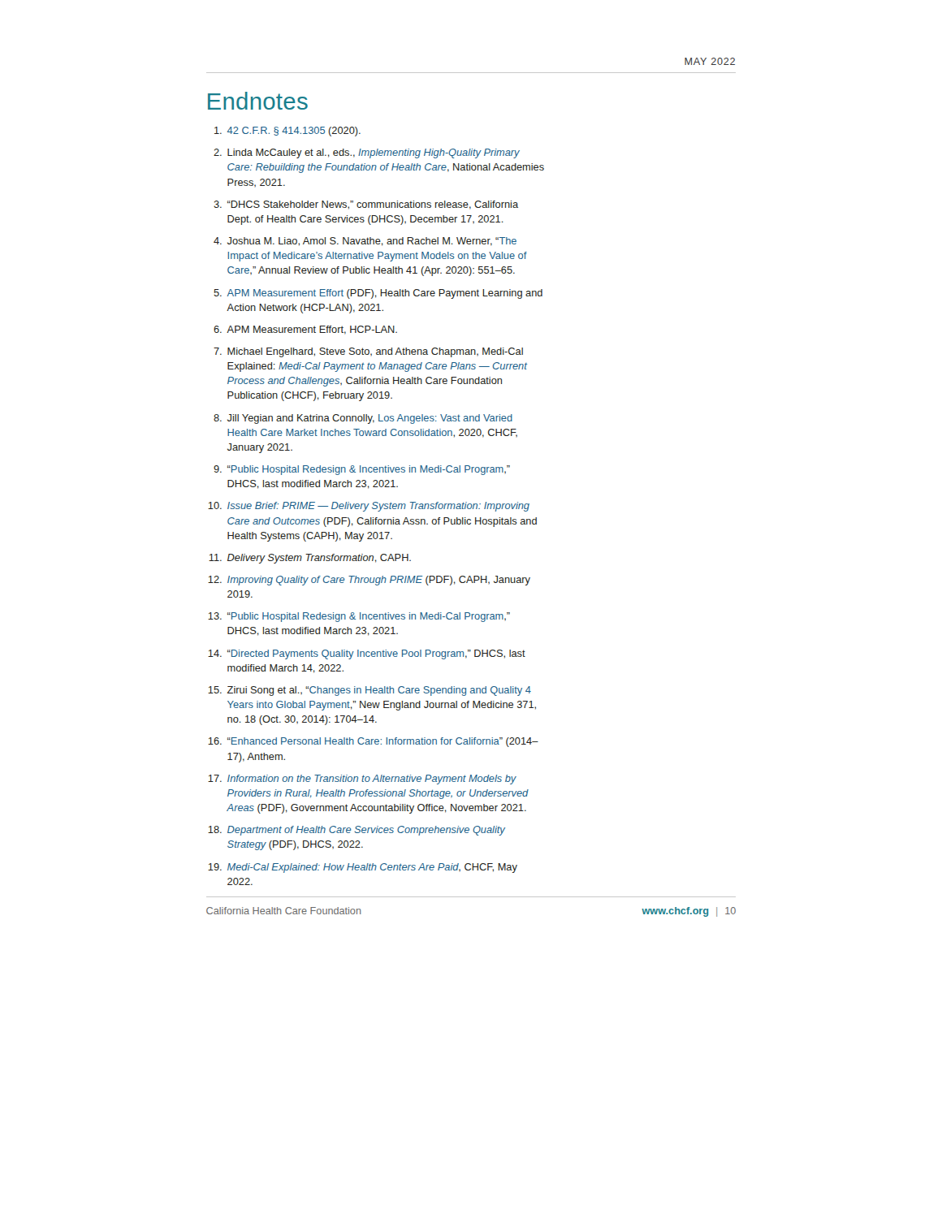MAY 2022
Endnotes
42 C.F.R. § 414.1305 (2020).
Linda McCauley et al., eds., Implementing High-Quality Primary Care: Rebuilding the Foundation of Health Care, National Academies Press, 2021.
“DHCS Stakeholder News,” communications release, California Dept. of Health Care Services (DHCS), December 17, 2021.
Joshua M. Liao, Amol S. Navathe, and Rachel M. Werner, “The Impact of Medicare’s Alternative Payment Models on the Value of Care,” Annual Review of Public Health 41 (Apr. 2020): 551–65.
APM Measurement Effort (PDF), Health Care Payment Learning and Action Network (HCP-LAN), 2021.
APM Measurement Effort, HCP-LAN.
Michael Engelhard, Steve Soto, and Athena Chapman, Medi-Cal Explained: Medi-Cal Payment to Managed Care Plans — Current Process and Challenges, California Health Care Foundation Publication (CHCF), February 2019.
Jill Yegian and Katrina Connolly, Los Angeles: Vast and Varied Health Care Market Inches Toward Consolidation, 2020, CHCF, January 2021.
“Public Hospital Redesign & Incentives in Medi-Cal Program,” DHCS, last modified March 23, 2021.
Issue Brief: PRIME — Delivery System Transformation: Improving Care and Outcomes (PDF), California Assn. of Public Hospitals and Health Systems (CAPH), May 2017.
Delivery System Transformation, CAPH.
Improving Quality of Care Through PRIME (PDF), CAPH, January 2019.
“Public Hospital Redesign & Incentives in Medi-Cal Program,” DHCS, last modified March 23, 2021.
“Directed Payments Quality Incentive Pool Program,” DHCS, last modified March 14, 2022.
Zirui Song et al., “Changes in Health Care Spending and Quality 4 Years into Global Payment,” New England Journal of Medicine 371, no. 18 (Oct. 30, 2014): 1704–14.
“Enhanced Personal Health Care: Information for California” (2014–17), Anthem.
Information on the Transition to Alternative Payment Models by Providers in Rural, Health Professional Shortage, or Underserved Areas (PDF), Government Accountability Office, November 2021.
Department of Health Care Services Comprehensive Quality Strategy (PDF), DHCS, 2022.
Medi-Cal Explained: How Health Centers Are Paid, CHCF, May 2022.
California Health Care Foundation
www.chcf.org|10